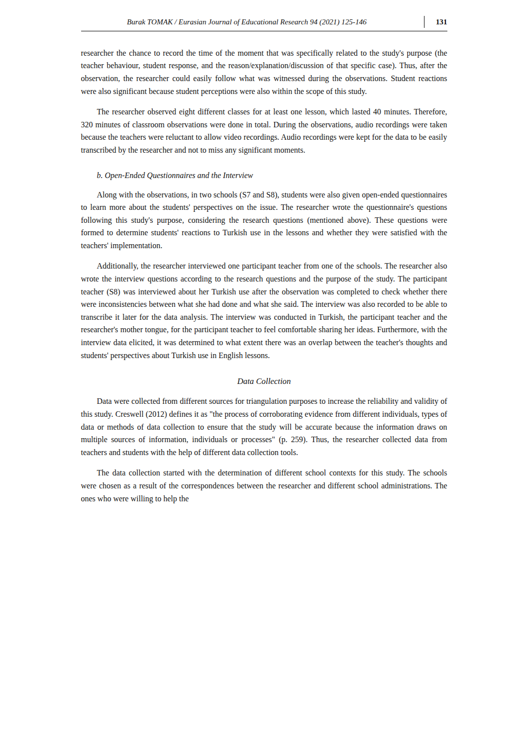Burak TOMAK / Eurasian Journal of Educational Research 94 (2021) 125-146 131
researcher the chance to record the time of the moment that was specifically related to the study's purpose (the teacher behaviour, student response, and the reason/explanation/discussion of that specific case). Thus, after the observation, the researcher could easily follow what was witnessed during the observations. Student reactions were also significant because student perceptions were also within the scope of this study.
The researcher observed eight different classes for at least one lesson, which lasted 40 minutes. Therefore, 320 minutes of classroom observations were done in total. During the observations, audio recordings were taken because the teachers were reluctant to allow video recordings. Audio recordings were kept for the data to be easily transcribed by the researcher and not to miss any significant moments.
b. Open-Ended Questionnaires and the Interview
Along with the observations, in two schools (S7 and S8), students were also given open-ended questionnaires to learn more about the students' perspectives on the issue. The researcher wrote the questionnaire's questions following this study's purpose, considering the research questions (mentioned above). These questions were formed to determine students' reactions to Turkish use in the lessons and whether they were satisfied with the teachers' implementation.
Additionally, the researcher interviewed one participant teacher from one of the schools. The researcher also wrote the interview questions according to the research questions and the purpose of the study. The participant teacher (S8) was interviewed about her Turkish use after the observation was completed to check whether there were inconsistencies between what she had done and what she said. The interview was also recorded to be able to transcribe it later for the data analysis. The interview was conducted in Turkish, the participant teacher and the researcher's mother tongue, for the participant teacher to feel comfortable sharing her ideas. Furthermore, with the interview data elicited, it was determined to what extent there was an overlap between the teacher's thoughts and students' perspectives about Turkish use in English lessons.
Data Collection
Data were collected from different sources for triangulation purposes to increase the reliability and validity of this study. Creswell (2012) defines it as "the process of corroborating evidence from different individuals, types of data or methods of data collection to ensure that the study will be accurate because the information draws on multiple sources of information, individuals or processes" (p. 259). Thus, the researcher collected data from teachers and students with the help of different data collection tools.
The data collection started with the determination of different school contexts for this study. The schools were chosen as a result of the correspondences between the researcher and different school administrations. The ones who were willing to help the